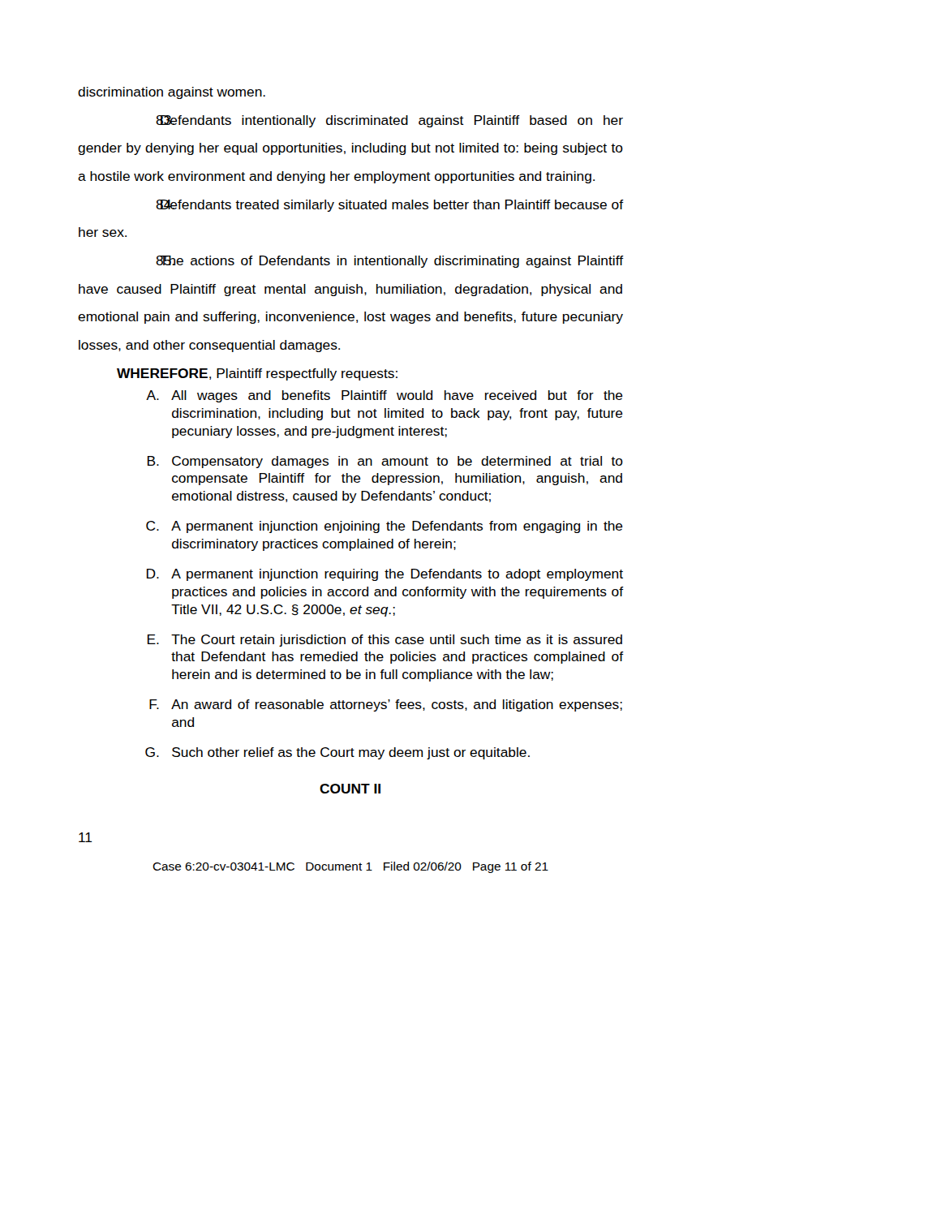discrimination against women.
83. Defendants intentionally discriminated against Plaintiff based on her gender by denying her equal opportunities, including but not limited to: being subject to a hostile work environment and denying her employment opportunities and training.
84. Defendants treated similarly situated males better than Plaintiff because of her sex.
85. The actions of Defendants in intentionally discriminating against Plaintiff have caused Plaintiff great mental anguish, humiliation, degradation, physical and emotional pain and suffering, inconvenience, lost wages and benefits, future pecuniary losses, and other consequential damages.
WHEREFORE, Plaintiff respectfully requests:
All wages and benefits Plaintiff would have received but for the discrimination, including but not limited to back pay, front pay, future pecuniary losses, and pre-judgment interest;
Compensatory damages in an amount to be determined at trial to compensate Plaintiff for the depression, humiliation, anguish, and emotional distress, caused by Defendants’ conduct;
A permanent injunction enjoining the Defendants from engaging in the discriminatory practices complained of herein;
A permanent injunction requiring the Defendants to adopt employment practices and policies in accord and conformity with the requirements of Title VII, 42 U.S.C. § 2000e, et seq.;
The Court retain jurisdiction of this case until such time as it is assured that Defendant has remedied the policies and practices complained of herein and is determined to be in full compliance with the law;
An award of reasonable attorneys’ fees, costs, and litigation expenses; and
Such other relief as the Court may deem just or equitable.
COUNT II
11
Case 6:20-cv-03041-LMC Document 1 Filed 02/06/20 Page 11 of 21